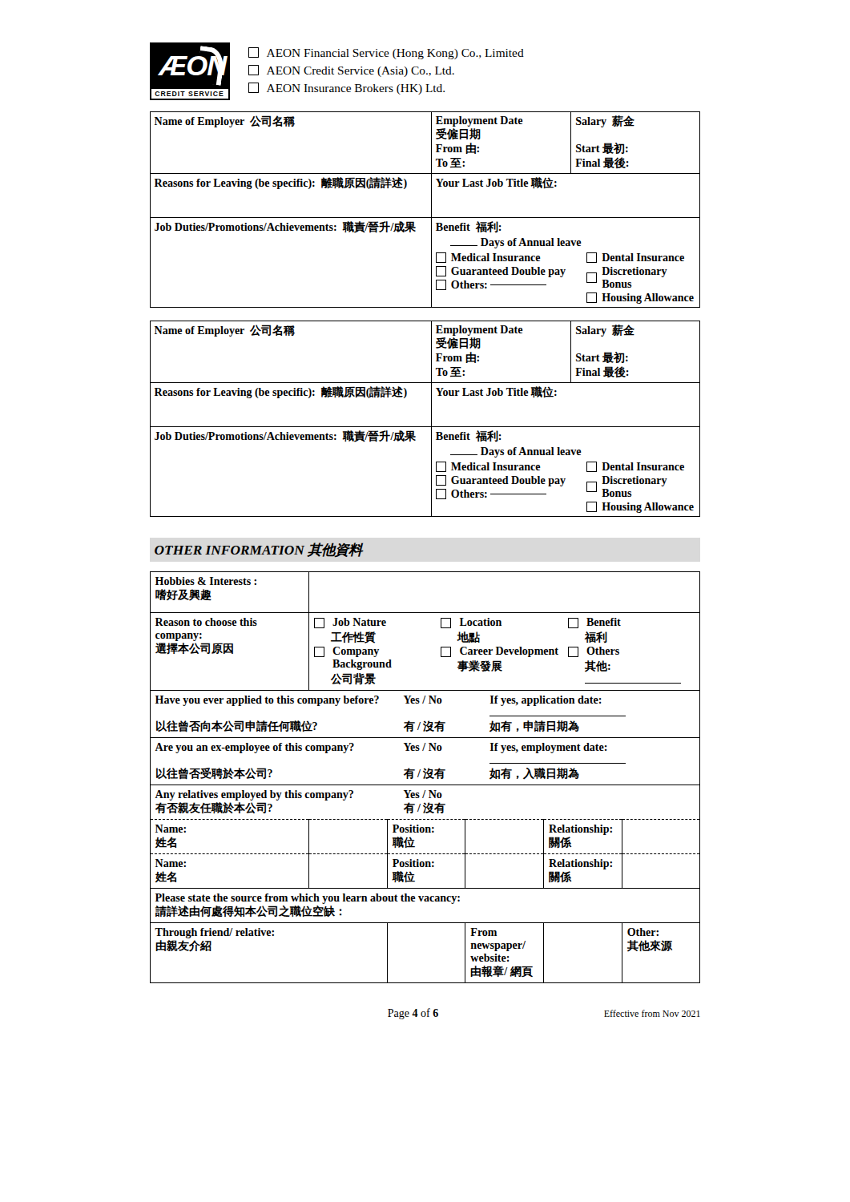ÆON
CREDIT SERVICE
AEON Financial Service (Hong Kong) Co., Limited
AEON Credit Service (Asia) Co., Ltd.
AEON Insurance Brokers (HK) Ltd.
| Name of Employer 公司名稱 | Employment Date 受僱日期 From 由 : To 至 : | Salary 薪金 Start 最初 : Final 最後 : |
| Reasons for Leaving (be specific): 離職原因(請詳述) | Your Last Job Title 職位 : |
| Job Duties/Promotions/Achievements: 職責/晉升/成果 | Benefit 福利 : Days of Annual leave Medical Insurance Guaranteed Double pay Others: Dental Insurance Discretionary Bonus Housing Allowance |
| Name of Employer 公司名稱 | Employment Date 受僱日期 From 由 : To 至 : | Salary 薪金 Start 最初 : Final 最後 : |
| Reasons for Leaving (be specific): 離職原因(請詳述) | Your Last Job Title 職位 : |
| Job Duties/Promotions/Achievements: 職責/晉升/成果 | Benefit 福利 : Days of Annual leave Medical Insurance Guaranteed Double pay Others: Dental Insurance Discretionary Bonus Housing Allowance |
OTHER INFORMATION 其他資料
| Hobbies & Interests : 嗜好及興趣 | |
| Reason to choose this company: 選擇本公司原因 | Job Nature 工作性質 Company Background 公司背景 Location 地點 Career Development 事業發展 Benefit 福利 Others 其他: |
| Have you ever applied to this company before? Yes / No If yes, application date: 以往曾否向本公司申請任何職位? 有 / 沒有 如有，申請日期為 |
| Are you an ex-employee of this company? Yes / No If yes, employment date: 以往曾否受聘於本公司? 有 / 沒有 如有，入職日期為 |
| Any relatives employed by this company? Yes / No 有否親友任職於本公司? 有 / 沒有 |
| Name: 姓名 | | Position: 職位 | | Relationship: 關係 | |
| Name: 姓名 | | Position: 職位 | | Relationship: 關係 | |
| Please state the source from which you learn about the vacancy: 請詳述由何處得知本公司之職位空缺： |
| Through friend/ relative: 由親友介紹 | | From newspaper/ website: 由報章/ 網頁 | | Other: 其他來源 |
Page 4 of 6
Effective from Nov 2021